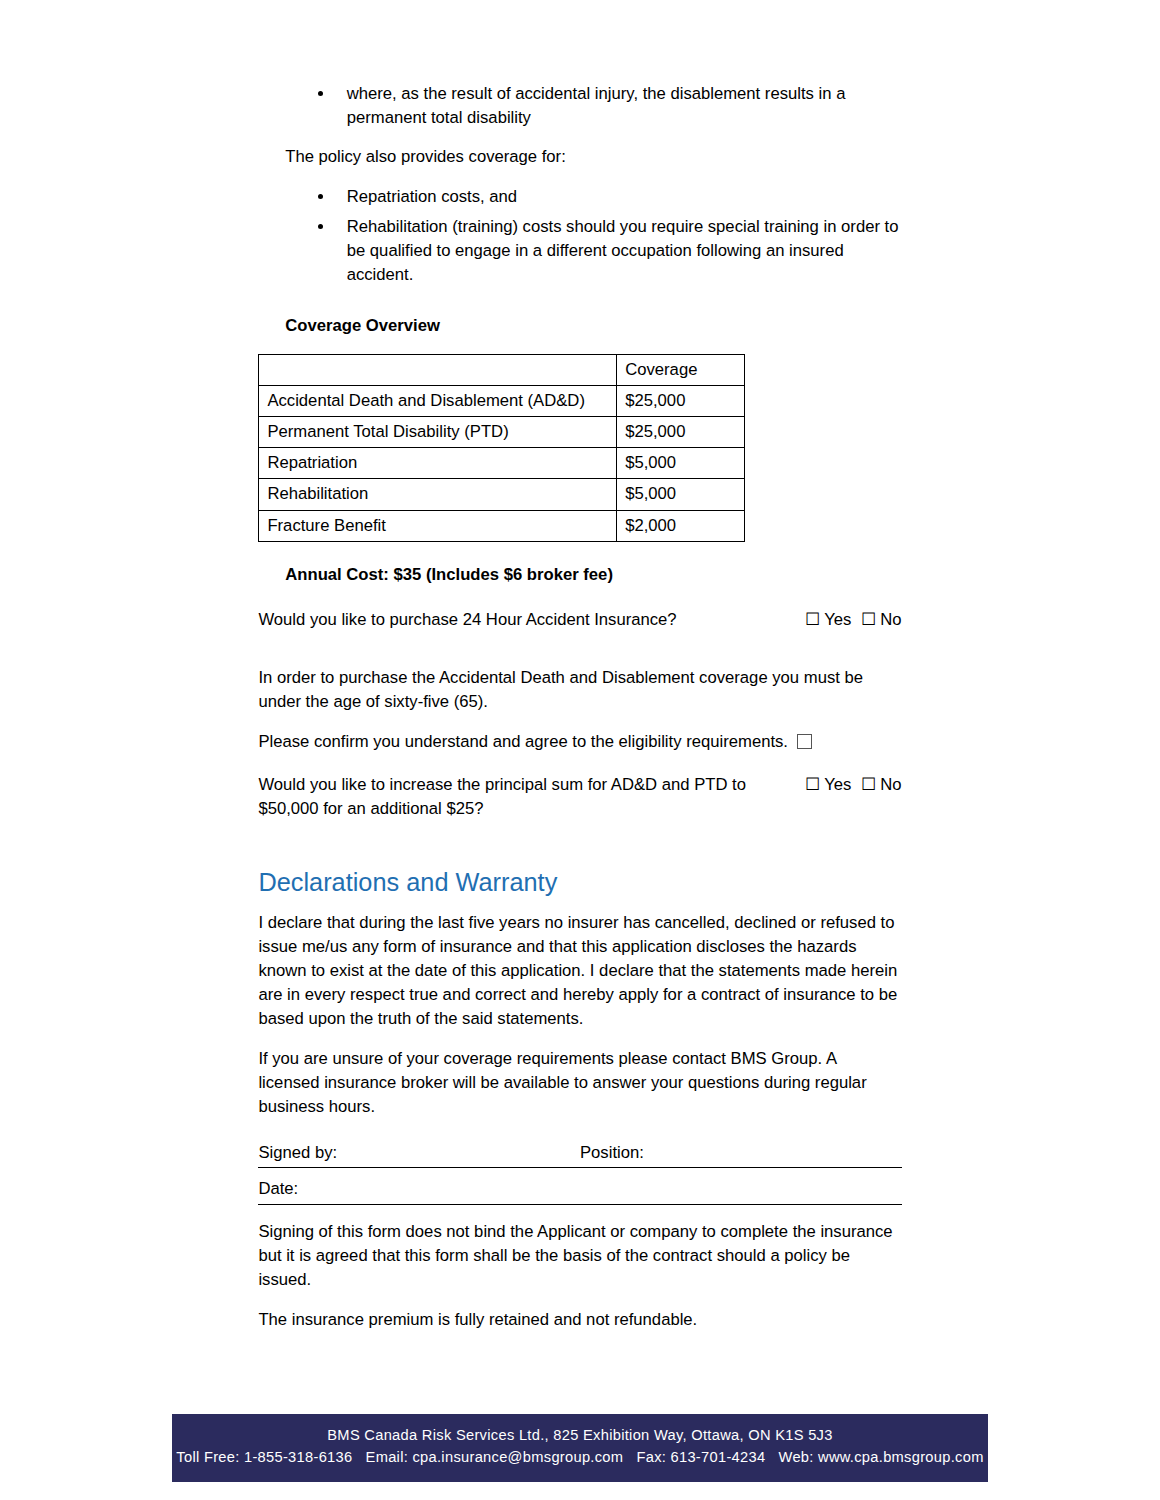where, as the result of accidental injury, the disablement results in a permanent total disability
The policy also provides coverage for:
Repatriation costs, and
Rehabilitation (training) costs should you require special training in order to be qualified to engage in a different occupation following an insured accident.
Coverage Overview
| | Coverage |
| Accidental Death and Disablement (AD&D) | $25,000 |
| Permanent Total Disability (PTD) | $25,000 |
| Repatriation | $5,000 |
| Rehabilitation | $5,000 |
| Fracture Benefit | $2,000 |
Annual Cost: $35 (Includes $6 broker fee)
Would you like to purchase 24 Hour Accident Insurance?
☐ Yes ☐ No
In order to purchase the Accidental Death and Disablement coverage you must be under the age of sixty-five (65).
Please confirm you understand and agree to the eligibility requirements.
Would you like to increase the principal sum for AD&D and PTD to $50,000 for an additional $25?
☐ Yes ☐ No
Declarations and Warranty
I declare that during the last five years no insurer has cancelled, declined or refused to issue me/us any form of insurance and that this application discloses the hazards known to exist at the date of this application. I declare that the statements made herein are in every respect true and correct and hereby apply for a contract of insurance to be based upon the truth of the said statements.
If you are unsure of your coverage requirements please contact BMS Group. A licensed insurance broker will be available to answer your questions during regular business hours.
Signed by:
Position:
Date:
Signing of this form does not bind the Applicant or company to complete the insurance but it is agreed that this form shall be the basis of the contract should a policy be issued.
The insurance premium is fully retained and not refundable.
BMS Canada Risk Services Ltd., 825 Exhibition Way, Ottawa, ON K1S 5J3
Toll Free: 1-855-318-6136 Email: cpa.insurance@bmsgroup.com Fax: 613-701-4234 Web: www.cpa.bmsgroup.com